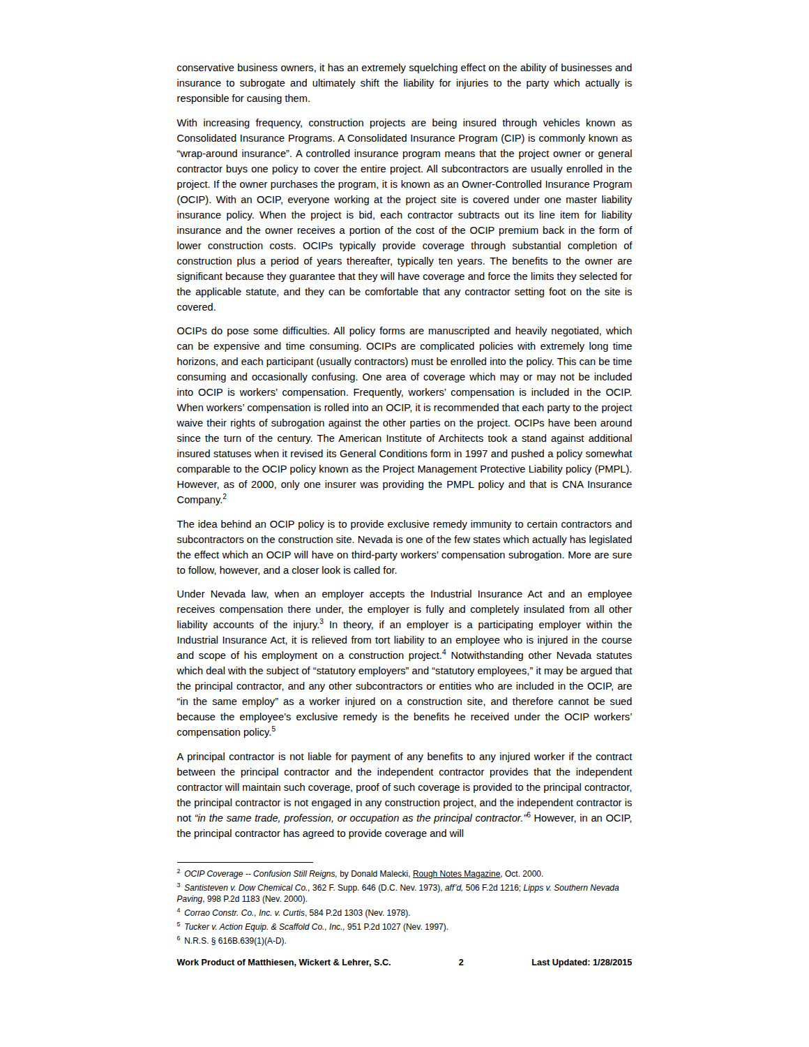conservative business owners, it has an extremely squelching effect on the ability of businesses and insurance to subrogate and ultimately shift the liability for injuries to the party which actually is responsible for causing them.
With increasing frequency, construction projects are being insured through vehicles known as Consolidated Insurance Programs. A Consolidated Insurance Program (CIP) is commonly known as “wrap-around insurance”. A controlled insurance program means that the project owner or general contractor buys one policy to cover the entire project. All subcontractors are usually enrolled in the project. If the owner purchases the program, it is known as an Owner-Controlled Insurance Program (OCIP). With an OCIP, everyone working at the project site is covered under one master liability insurance policy. When the project is bid, each contractor subtracts out its line item for liability insurance and the owner receives a portion of the cost of the OCIP premium back in the form of lower construction costs. OCIPs typically provide coverage through substantial completion of construction plus a period of years thereafter, typically ten years. The benefits to the owner are significant because they guarantee that they will have coverage and force the limits they selected for the applicable statute, and they can be comfortable that any contractor setting foot on the site is covered.
OCIPs do pose some difficulties. All policy forms are manuscripted and heavily negotiated, which can be expensive and time consuming. OCIPs are complicated policies with extremely long time horizons, and each participant (usually contractors) must be enrolled into the policy. This can be time consuming and occasionally confusing. One area of coverage which may or may not be included into OCIP is workers’ compensation. Frequently, workers’ compensation is included in the OCIP. When workers’ compensation is rolled into an OCIP, it is recommended that each party to the project waive their rights of subrogation against the other parties on the project. OCIPs have been around since the turn of the century. The American Institute of Architects took a stand against additional insured statuses when it revised its General Conditions form in 1997 and pushed a policy somewhat comparable to the OCIP policy known as the Project Management Protective Liability policy (PMPL). However, as of 2000, only one insurer was providing the PMPL policy and that is CNA Insurance Company.2
The idea behind an OCIP policy is to provide exclusive remedy immunity to certain contractors and subcontractors on the construction site. Nevada is one of the few states which actually has legislated the effect which an OCIP will have on third-party workers’ compensation subrogation. More are sure to follow, however, and a closer look is called for.
Under Nevada law, when an employer accepts the Industrial Insurance Act and an employee receives compensation there under, the employer is fully and completely insulated from all other liability accounts of the injury.3 In theory, if an employer is a participating employer within the Industrial Insurance Act, it is relieved from tort liability to an employee who is injured in the course and scope of his employment on a construction project.4 Notwithstanding other Nevada statutes which deal with the subject of “statutory employers” and “statutory employees,” it may be argued that the principal contractor, and any other subcontractors or entities who are included in the OCIP, are “in the same employ” as a worker injured on a construction site, and therefore cannot be sued because the employee’s exclusive remedy is the benefits he received under the OCIP workers’ compensation policy.5
A principal contractor is not liable for payment of any benefits to any injured worker if the contract between the principal contractor and the independent contractor provides that the independent contractor will maintain such coverage, proof of such coverage is provided to the principal contractor, the principal contractor is not engaged in any construction project, and the independent contractor is not “in the same trade, profession, or occupation as the principal contractor.”6 However, in an OCIP, the principal contractor has agreed to provide coverage and will
2 OCIP Coverage -- Confusion Still Reigns, by Donald Malecki, Rough Notes Magazine, Oct. 2000.
3 Santisteven v. Dow Chemical Co., 362 F. Supp. 646 (D.C. Nev. 1973), aff’d, 506 F.2d 1216; Lipps v. Southern Nevada Paving, 998 P.2d 1183 (Nev. 2000).
4 Corrao Constr. Co., Inc. v. Curtis, 584 P.2d 1303 (Nev. 1978).
5 Tucker v. Action Equip. & Scaffold Co., Inc., 951 P.2d 1027 (Nev. 1997).
6 N.R.S. § 616B.639(1)(A-D).
Work Product of Matthiesen, Wickert & Lehrer, S.C. 2 Last Updated: 1/28/2015